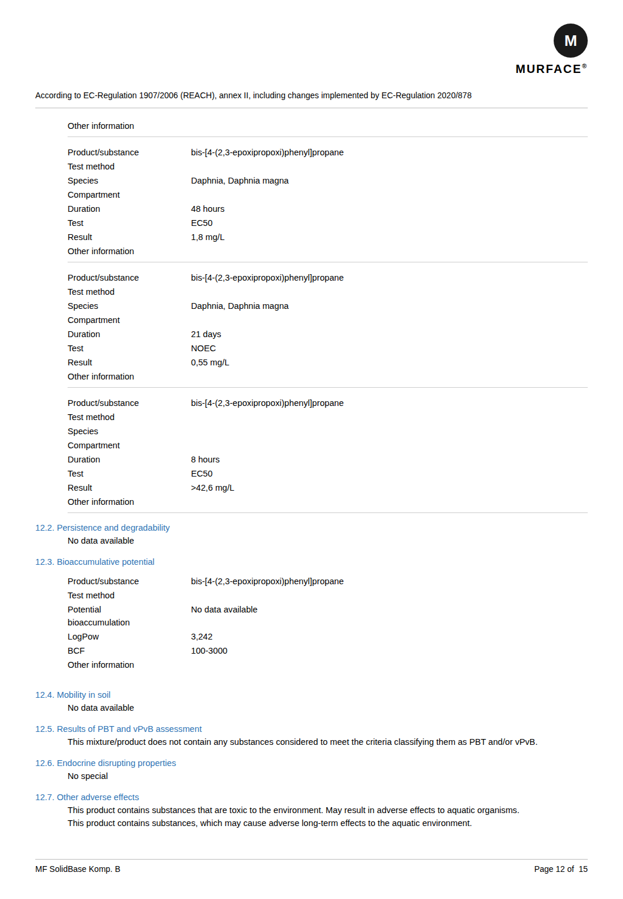M
MURFACE®
According to EC-Regulation 1907/2006 (REACH), annex II, including changes implemented by EC-Regulation 2020/878
| Other information | |
| Product/substance | bis-[4-(2,3-epoxipropoxi)phenyl]propane |
| Test method | |
| Species | Daphnia, Daphnia magna |
| Compartment | |
| Duration | 48 hours |
| Test | EC50 |
| Result | 1,8 mg/L |
| Other information | |
| Product/substance | bis-[4-(2,3-epoxipropoxi)phenyl]propane |
| Test method | |
| Species | Daphnia, Daphnia magna |
| Compartment | |
| Duration | 21 days |
| Test | NOEC |
| Result | 0,55 mg/L |
| Other information | |
| Product/substance | bis-[4-(2,3-epoxipropoxi)phenyl]propane |
| Test method | |
| Species | |
| Compartment | |
| Duration | 8 hours |
| Test | EC50 |
| Result | >42,6 mg/L |
| Other information | |
12.2. Persistence and degradability
No data available
12.3. Bioaccumulative potential
| Product/substance | bis-[4-(2,3-epoxipropoxi)phenyl]propane |
| Test method | |
| Potential bioaccumulation | No data available |
| LogPow | 3,242 |
| BCF | 100-3000 |
| Other information | |
12.4. Mobility in soil
No data available
12.5. Results of PBT and vPvB assessment
This mixture/product does not contain any substances considered to meet the criteria classifying them as PBT and/or vPvB.
12.6. Endocrine disrupting properties
No special
12.7. Other adverse effects
This product contains substances that are toxic to the environment. May result in adverse effects to aquatic organisms.
This product contains substances, which may cause adverse long-term effects to the aquatic environment.
MF SolidBase Komp. B Page 12 of 15